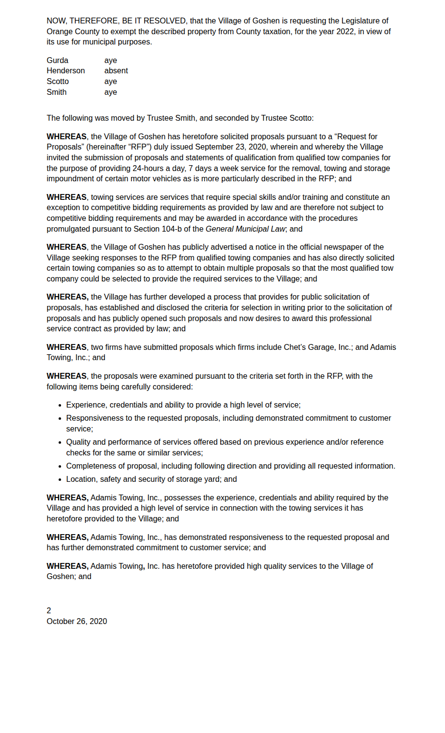NOW, THEREFORE, BE IT RESOLVED, that the Village of Goshen is requesting the Legislature of Orange County to exempt the described property from County taxation, for the year 2022, in view of its use for municipal purposes.
| Gurda | aye |
| Henderson | absent |
| Scotto | aye |
| Smith | aye |
The following was moved by Trustee Smith, and seconded by Trustee Scotto:
WHEREAS, the Village of Goshen has heretofore solicited proposals pursuant to a “Request for Proposals” (hereinafter “RFP”) duly issued September 23, 2020, wherein and whereby the Village invited the submission of proposals and statements of qualification from qualified tow companies for the purpose of providing 24-hours a day, 7 days a week service for the removal, towing and storage impoundment of certain motor vehicles as is more particularly described in the RFP; and
WHEREAS, towing services are services that require special skills and/or training and constitute an exception to competitive bidding requirements as provided by law and are therefore not subject to competitive bidding requirements and may be awarded in accordance with the procedures promulgated pursuant to Section 104-b of the General Municipal Law; and
WHEREAS, the Village of Goshen has publicly advertised a notice in the official newspaper of the Village seeking responses to the RFP from qualified towing companies and has also directly solicited certain towing companies so as to attempt to obtain multiple proposals so that the most qualified tow company could be selected to provide the required services to the Village; and
WHEREAS, the Village has further developed a process that provides for public solicitation of proposals, has established and disclosed the criteria for selection in writing prior to the solicitation of proposals and has publicly opened such proposals and now desires to award this professional service contract as provided by law; and
WHEREAS, two firms have submitted proposals which firms include Chet’s Garage, Inc.; and Adamis Towing, Inc.; and
WHEREAS, the proposals were examined pursuant to the criteria set forth in the RFP, with the following items being carefully considered:
Experience, credentials and ability to provide a high level of service;
Responsiveness to the requested proposals, including demonstrated commitment to customer service;
Quality and performance of services offered based on previous experience and/or reference checks for the same or similar services;
Completeness of proposal, including following direction and providing all requested information.
Location, safety and security of storage yard; and
WHEREAS, Adamis Towing, Inc., possesses the experience, credentials and ability required by the Village and has provided a high level of service in connection with the towing services it has heretofore provided to the Village; and
WHEREAS, Adamis Towing, Inc., has demonstrated responsiveness to the requested proposal and has further demonstrated commitment to customer service; and
WHEREAS, Adamis Towing, Inc. has heretofore provided high quality services to the Village of Goshen; and
2
October 26, 2020